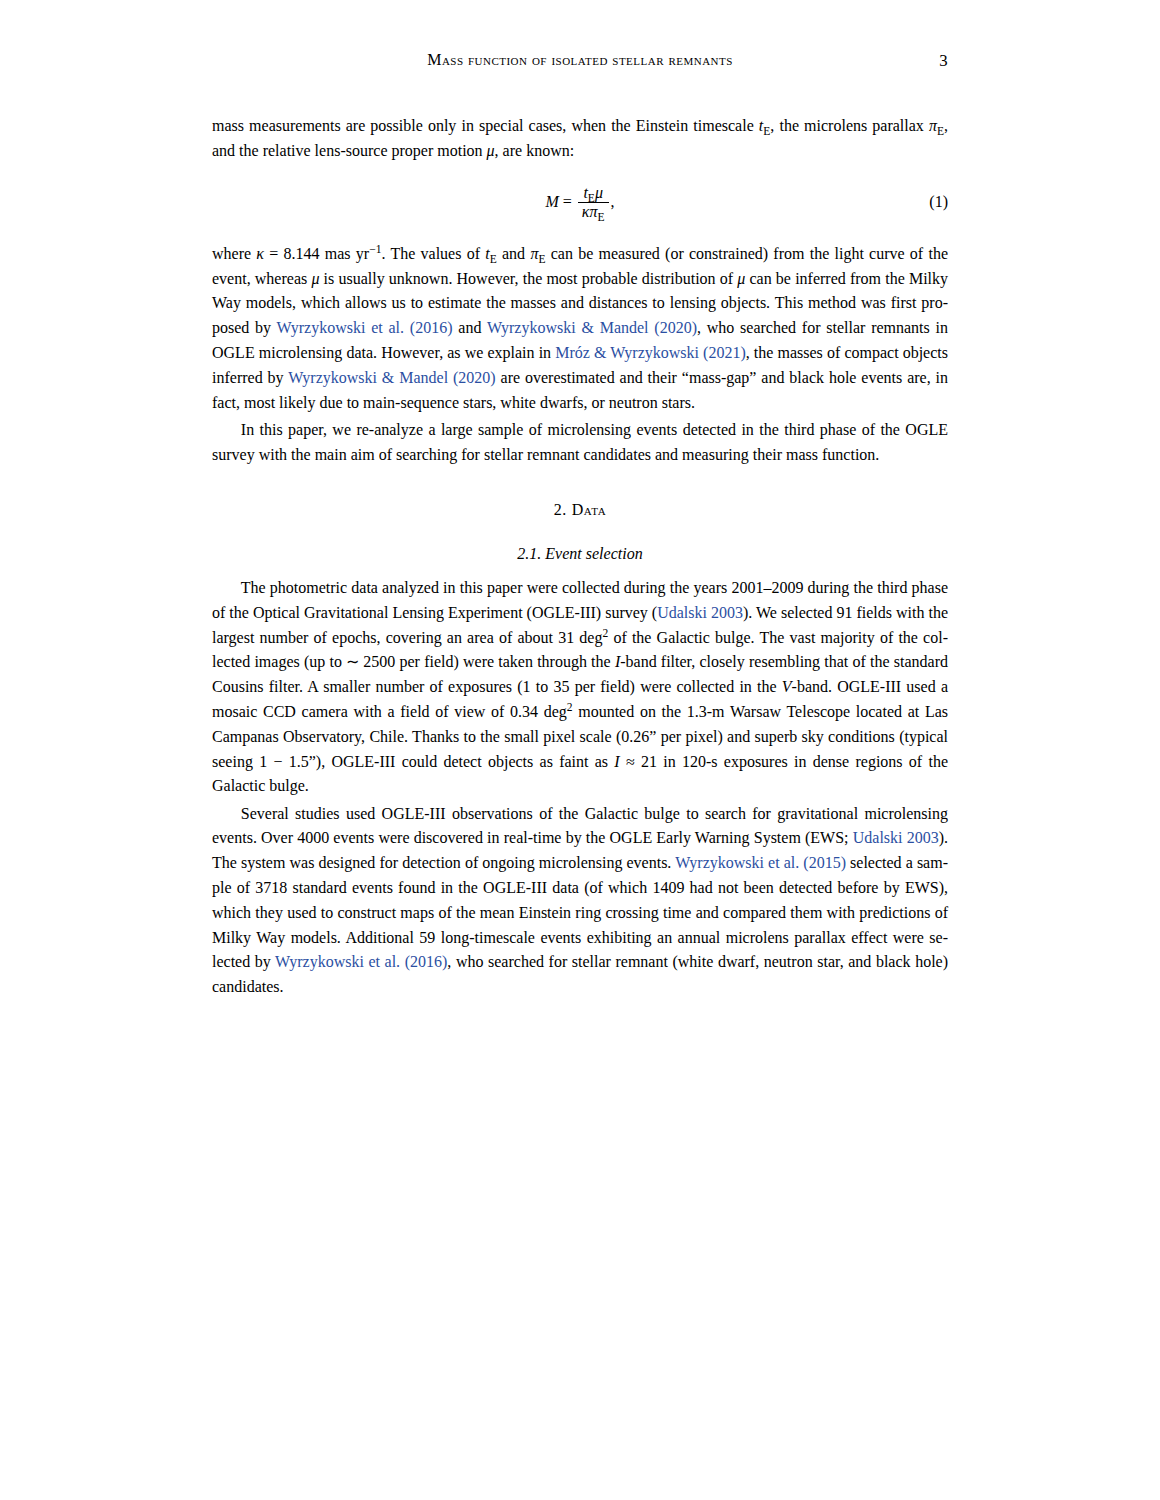Mass function of isolated stellar remnants 3
mass measurements are possible only in special cases, when the Einstein timescale tE, the microlens parallax πE, and the relative lens-source proper motion μ, are known:
M = tEμ κπE , (1)
where κ = 8.144 mas yr−1. The values of tE and πE can be measured (or constrained) from the light curve of the event, whereas μ is usually unknown. However, the most probable distribution of μ can be inferred from the Milky Way models, which allows us to estimate the masses and distances to lensing objects. This method was first proposed by Wyrzykowski et al. (2016) and Wyrzykowski & Mandel (2020), who searched for stellar remnants in OGLE microlensing data. However, as we explain in Mróz & Wyrzykowski (2021), the masses of compact objects inferred by Wyrzykowski & Mandel (2020) are overestimated and their “mass-gap” and black hole events are, in fact, most likely due to main-sequence stars, white dwarfs, or neutron stars.
In this paper, we re-analyze a large sample of microlensing events detected in the third phase of the OGLE survey with the main aim of searching for stellar remnant candidates and measuring their mass function.
2. Data
2.1. Event selection
The photometric data analyzed in this paper were collected during the years 2001–2009 during the third phase of the Optical Gravitational Lensing Experiment (OGLE-III) survey (Udalski 2003). We selected 91 fields with the largest number of epochs, covering an area of about 31 deg2 of the Galactic bulge. The vast majority of the collected images (up to ∼ 2500 per field) were taken through the I-band filter, closely resembling that of the standard Cousins filter. A smaller number of exposures (1 to 35 per field) were collected in the V-band. OGLE-III used a mosaic CCD camera with a field of view of 0.34 deg2 mounted on the 1.3-m Warsaw Telescope located at Las Campanas Observatory, Chile. Thanks to the small pixel scale (0.26” per pixel) and superb sky conditions (typical seeing 1 − 1.5”), OGLE-III could detect objects as faint as I ≈ 21 in 120-s exposures in dense regions of the Galactic bulge.
Several studies used OGLE-III observations of the Galactic bulge to search for gravitational microlensing events. Over 4000 events were discovered in real-time by the OGLE Early Warning System (EWS; Udalski 2003). The system was designed for detection of ongoing microlensing events. Wyrzykowski et al. (2015) selected a sample of 3718 standard events found in the OGLE-III data (of which 1409 had not been detected before by EWS), which they used to construct maps of the mean Einstein ring crossing time and compared them with predictions of Milky Way models. Additional 59 long-timescale events exhibiting an annual microlens parallax effect were selected by Wyrzykowski et al. (2016), who searched for stellar remnant (white dwarf, neutron star, and black hole) candidates.